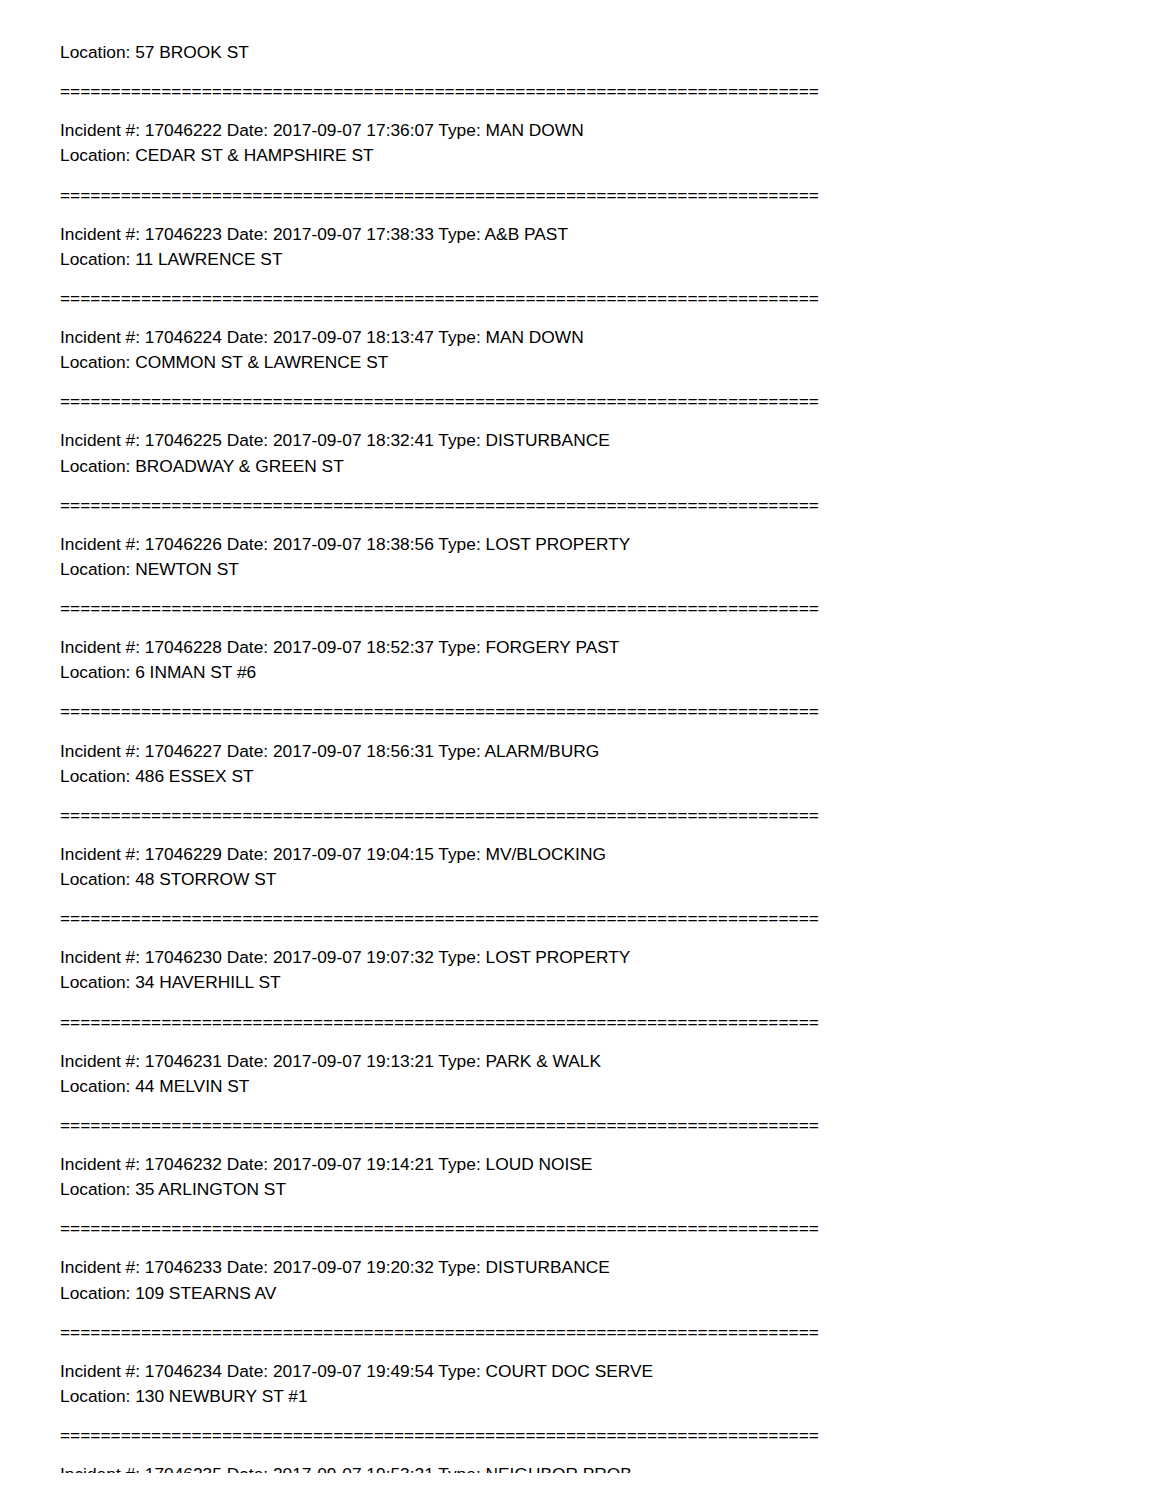Location: 57 BROOK ST
===========================================================================
Incident #: 17046222 Date: 2017-09-07 17:36:07 Type: MAN DOWN
Location: CEDAR ST & HAMPSHIRE ST
===========================================================================
Incident #: 17046223 Date: 2017-09-07 17:38:33 Type: A&B PAST
Location: 11 LAWRENCE ST
===========================================================================
Incident #: 17046224 Date: 2017-09-07 18:13:47 Type: MAN DOWN
Location: COMMON ST & LAWRENCE ST
===========================================================================
Incident #: 17046225 Date: 2017-09-07 18:32:41 Type: DISTURBANCE
Location: BROADWAY & GREEN ST
===========================================================================
Incident #: 17046226 Date: 2017-09-07 18:38:56 Type: LOST PROPERTY
Location: NEWTON ST
===========================================================================
Incident #: 17046228 Date: 2017-09-07 18:52:37 Type: FORGERY PAST
Location: 6 INMAN ST #6
===========================================================================
Incident #: 17046227 Date: 2017-09-07 18:56:31 Type: ALARM/BURG
Location: 486 ESSEX ST
===========================================================================
Incident #: 17046229 Date: 2017-09-07 19:04:15 Type: MV/BLOCKING
Location: 48 STORROW ST
===========================================================================
Incident #: 17046230 Date: 2017-09-07 19:07:32 Type: LOST PROPERTY
Location: 34 HAVERHILL ST
===========================================================================
Incident #: 17046231 Date: 2017-09-07 19:13:21 Type: PARK & WALK
Location: 44 MELVIN ST
===========================================================================
Incident #: 17046232 Date: 2017-09-07 19:14:21 Type: LOUD NOISE
Location: 35 ARLINGTON ST
===========================================================================
Incident #: 17046233 Date: 2017-09-07 19:20:32 Type: DISTURBANCE
Location: 109 STEARNS AV
===========================================================================
Incident #: 17046234 Date: 2017-09-07 19:49:54 Type: COURT DOC SERVE
Location: 130 NEWBURY ST #1
===========================================================================
Incident #: 17046235 Date: 2017-09-07 19:53:21 Type: NEIGHBOR PROB